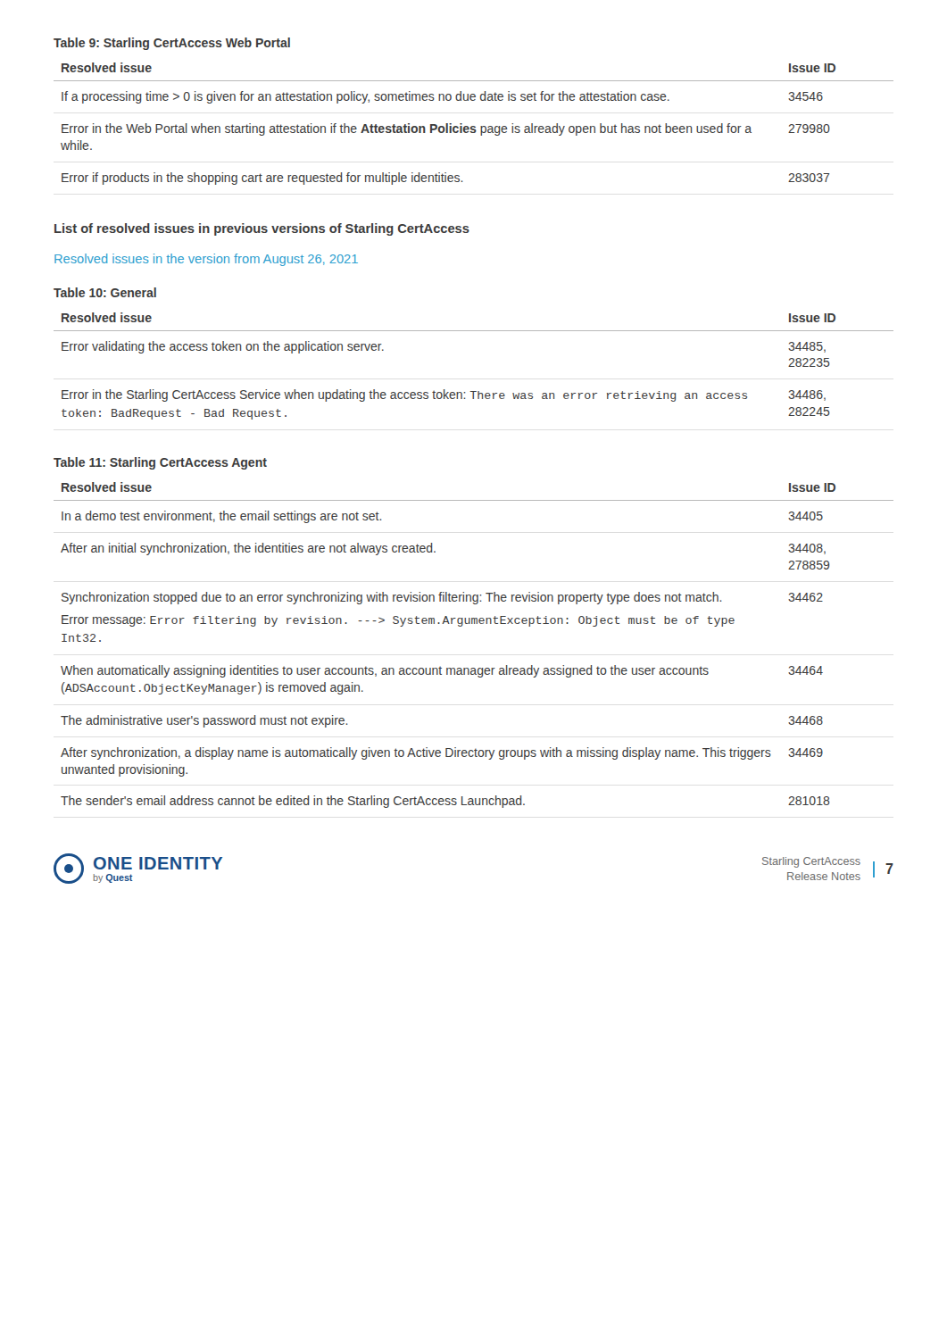Table 9: Starling CertAccess Web Portal
| Resolved issue | Issue ID |
| --- | --- |
| If a processing time > 0 is given for an attestation policy, sometimes no due date is set for the attestation case. | 34546 |
| Error in the Web Portal when starting attestation if the Attestation Policies page is already open but has not been used for a while. | 279980 |
| Error if products in the shopping cart are requested for multiple identities. | 283037 |
List of resolved issues in previous versions of Starling CertAccess
Resolved issues in the version from August 26, 2021
Table 10: General
| Resolved issue | Issue ID |
| --- | --- |
| Error validating the access token on the application server. | 34485, 282235 |
| Error in the Starling CertAccess Service when updating the access token: There was an error retrieving an access token: BadRequest - Bad Request. | 34486, 282245 |
Table 11: Starling CertAccess Agent
| Resolved issue | Issue ID |
| --- | --- |
| In a demo test environment, the email settings are not set. | 34405 |
| After an initial synchronization, the identities are not always created. | 34408, 278859 |
| Synchronization stopped due to an error synchronizing with revision filtering: The revision property type does not match. Error message: Error filtering by revision. ---> System.ArgumentException: Object must be of type Int32. | 34462 |
| When automatically assigning identities to user accounts, an account manager already assigned to the user accounts ( ADSAccount.ObjectKeyManager ) is removed again. | 34464 |
| The administrative user's password must not expire. | 34468 |
| After synchronization, a display name is automatically given to Active Directory groups with a missing display name. This triggers unwanted provisioning. | 34469 |
| The sender's email address cannot be edited in the Starling CertAccess Launchpad. | 281018 |
ONE IDENTITY
by Quest
Starling CertAccess
Release Notes
7